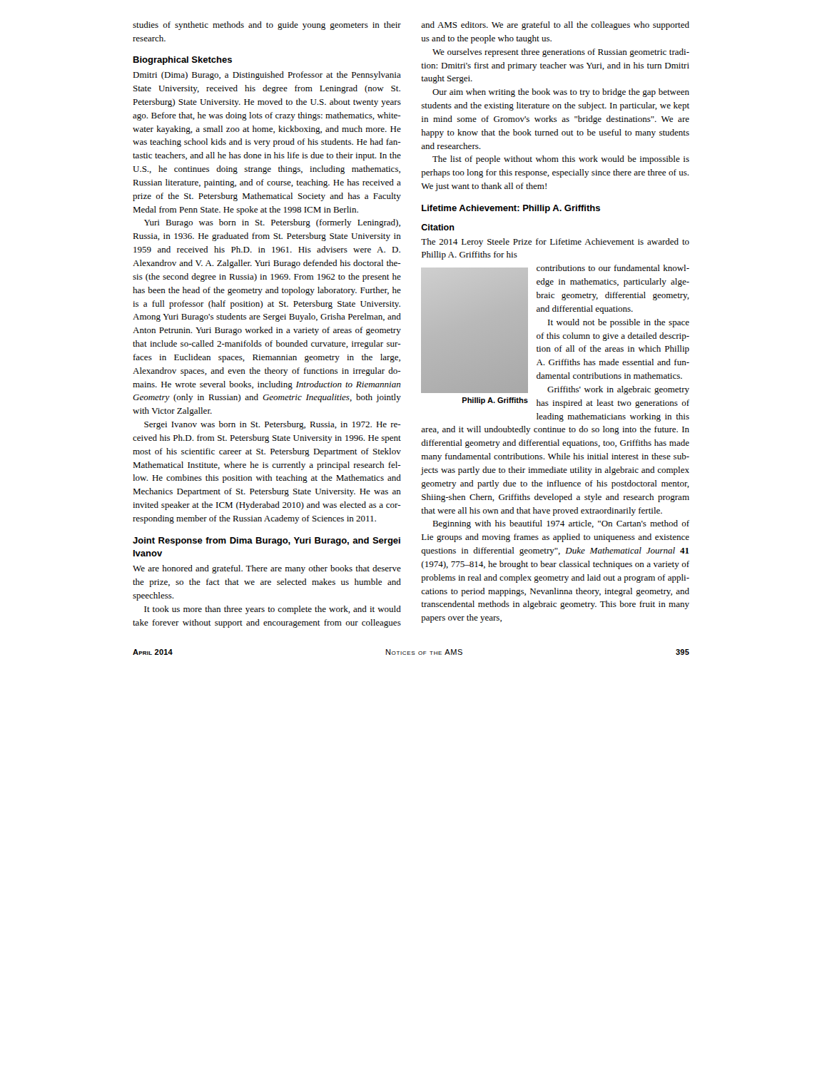studies of synthetic methods and to guide young geometers in their research.
Biographical Sketches
Dmitri (Dima) Burago, a Distinguished Professor at the Pennsylvania State University, received his degree from Leningrad (now St. Petersburg) State University. He moved to the U.S. about twenty years ago. Before that, he was doing lots of crazy things: mathematics, whitewater kayaking, a small zoo at home, kickboxing, and much more. He was teaching school kids and is very proud of his students. He had fantastic teachers, and all he has done in his life is due to their input. In the U.S., he continues doing strange things, including mathematics, Russian literature, painting, and of course, teaching. He has received a prize of the St. Petersburg Mathematical Society and has a Faculty Medal from Penn State. He spoke at the 1998 ICM in Berlin.
Yuri Burago was born in St. Petersburg (formerly Leningrad), Russia, in 1936. He graduated from St. Petersburg State University in 1959 and received his Ph.D. in 1961. His advisers were A. D. Alexandrov and V. A. Zalgaller. Yuri Burago defended his doctoral thesis (the second degree in Russia) in 1969. From 1962 to the present he has been the head of the geometry and topology laboratory. Further, he is a full professor (half position) at St. Petersburg State University. Among Yuri Burago's students are Sergei Buyalo, Grisha Perelman, and Anton Petrunin. Yuri Burago worked in a variety of areas of geometry that include so-called 2-manifolds of bounded curvature, irregular surfaces in Euclidean spaces, Riemannian geometry in the large, Alexandrov spaces, and even the theory of functions in irregular domains. He wrote several books, including Introduction to Riemannian Geometry (only in Russian) and Geometric Inequalities, both jointly with Victor Zalgaller.
Sergei Ivanov was born in St. Petersburg, Russia, in 1972. He received his Ph.D. from St. Petersburg State University in 1996. He spent most of his scientific career at St. Petersburg Department of Steklov Mathematical Institute, where he is currently a principal research fellow. He combines this position with teaching at the Mathematics and Mechanics Department of St. Petersburg State University. He was an invited speaker at the ICM (Hyderabad 2010) and was elected as a corresponding member of the Russian Academy of Sciences in 2011.
Joint Response from Dima Burago, Yuri Burago, and Sergei Ivanov
We are honored and grateful. There are many other books that deserve the prize, so the fact that we are selected makes us humble and speechless.
It took us more than three years to complete the work, and it would take forever without support and encouragement from our colleagues and AMS editors. We are grateful to all the colleagues who supported us and to the people who taught us.
We ourselves represent three generations of Russian geometric tradition: Dmitri's first and primary teacher was Yuri, and in his turn Dmitri taught Sergei.
Our aim when writing the book was to try to bridge the gap between students and the existing literature on the subject. In particular, we kept in mind some of Gromov's works as "bridge destinations". We are happy to know that the book turned out to be useful to many students and researchers.
The list of people without whom this work would be impossible is perhaps too long for this response, especially since there are three of us. We just want to thank all of them!
Lifetime Achievement: Phillip A. Griffiths
Citation
The 2014 Leroy Steele Prize for Lifetime Achievement is awarded to Phillip A. Griffiths for his
Phillip A. Griffiths
contributions to our fundamental knowledge in mathematics, particularly algebraic geometry, differential geometry, and differential equations.
It would not be possible in the space of this column to give a detailed description of all of the areas in which Phillip A. Griffiths has made essential and fundamental contributions in mathematics.
Griffiths' work in algebraic geometry has inspired at least two generations of leading mathematicians working in this area, and it will undoubtedly continue to do so long into the future. In differential geometry and differential equations, too, Griffiths has made many fundamental contributions. While his initial interest in these subjects was partly due to their immediate utility in algebraic and complex geometry and partly due to the influence of his postdoctoral mentor, Shiing-shen Chern, Griffiths developed a style and research program that were all his own and that have proved extraordinarily fertile.
Beginning with his beautiful 1974 article, "On Cartan's method of Lie groups and moving frames as applied to uniqueness and existence questions in differential geometry", Duke Mathematical Journal 41 (1974), 775–814, he brought to bear classical techniques on a variety of problems in real and complex geometry and laid out a program of applications to period mappings, Nevanlinna theory, integral geometry, and transcendental methods in algebraic geometry. This bore fruit in many papers over the years,
April 2014 Notices of the AMS 395